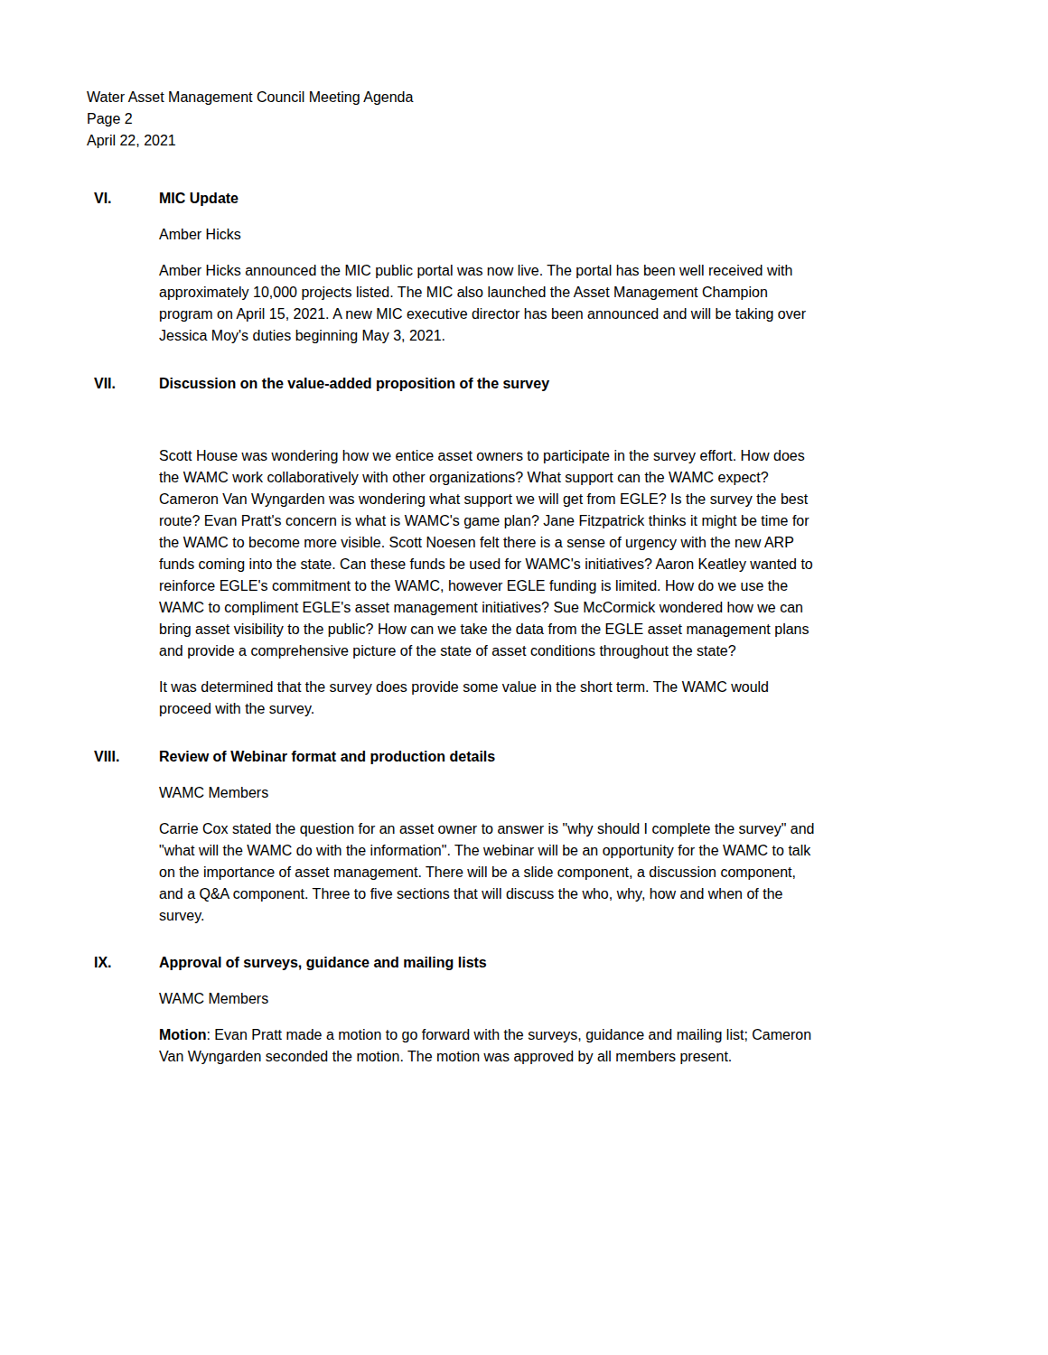Water Asset Management Council Meeting Agenda
Page 2
April 22, 2021
VI.
MIC Update
Amber Hicks
Amber Hicks announced the MIC public portal was now live. The portal has been well received with approximately 10,000 projects listed. The MIC also launched the Asset Management Champion program on April 15, 2021. A new MIC executive director has been announced and will be taking over Jessica Moy's duties beginning May 3, 2021.
VII.
Discussion on the value-added proposition of the survey
Scott House was wondering how we entice asset owners to participate in the survey effort. How does the WAMC work collaboratively with other organizations? What support can the WAMC expect? Cameron Van Wyngarden was wondering what support we will get from EGLE? Is the survey the best route? Evan Pratt's concern is what is WAMC's game plan? Jane Fitzpatrick thinks it might be time for the WAMC to become more visible. Scott Noesen felt there is a sense of urgency with the new ARP funds coming into the state. Can these funds be used for WAMC's initiatives? Aaron Keatley wanted to reinforce EGLE's commitment to the WAMC, however EGLE funding is limited. How do we use the WAMC to compliment EGLE's asset management initiatives? Sue McCormick wondered how we can bring asset visibility to the public? How can we take the data from the EGLE asset management plans and provide a comprehensive picture of the state of asset conditions throughout the state?
It was determined that the survey does provide some value in the short term. The WAMC would proceed with the survey.
VIII.
Review of Webinar format and production details
WAMC Members
Carrie Cox stated the question for an asset owner to answer is "why should I complete the survey" and "what will the WAMC do with the information". The webinar will be an opportunity for the WAMC to talk on the importance of asset management. There will be a slide component, a discussion component, and a Q&A component. Three to five sections that will discuss the who, why, how and when of the survey.
IX.
Approval of surveys, guidance and mailing lists
WAMC Members
Motion: Evan Pratt made a motion to go forward with the surveys, guidance and mailing list; Cameron Van Wyngarden seconded the motion. The motion was approved by all members present.